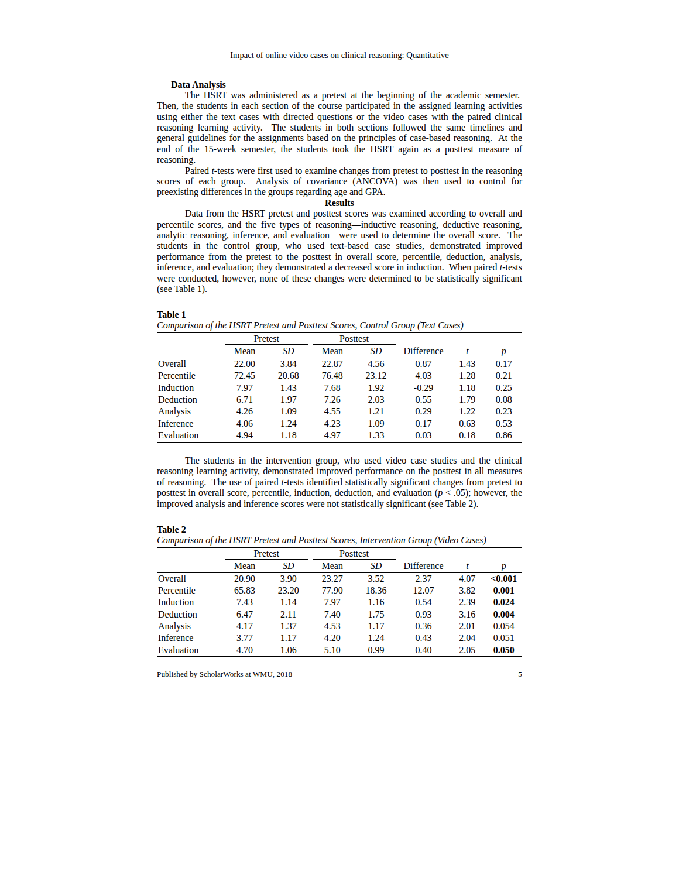Impact of online video cases on clinical reasoning: Quantitative
Data Analysis
The HSRT was administered as a pretest at the beginning of the academic semester. Then, the students in each section of the course participated in the assigned learning activities using either the text cases with directed questions or the video cases with the paired clinical reasoning learning activity. The students in both sections followed the same timelines and general guidelines for the assignments based on the principles of case-based reasoning. At the end of the 15-week semester, the students took the HSRT again as a posttest measure of reasoning.
Paired t-tests were first used to examine changes from pretest to posttest in the reasoning scores of each group. Analysis of covariance (ANCOVA) was then used to control for preexisting differences in the groups regarding age and GPA.
Results
Data from the HSRT pretest and posttest scores was examined according to overall and percentile scores, and the five types of reasoning—inductive reasoning, deductive reasoning, analytic reasoning, inference, and evaluation—were used to determine the overall score. The students in the control group, who used text-based case studies, demonstrated improved performance from the pretest to the posttest in overall score, percentile, deduction, analysis, inference, and evaluation; they demonstrated a decreased score in induction. When paired t-tests were conducted, however, none of these changes were determined to be statistically significant (see Table 1).
Table 1
Comparison of the HSRT Pretest and Posttest Scores, Control Group (Text Cases)
| | Pretest | Posttest | | | |
| --- | --- | --- | --- | --- | --- |
| | Mean | SD | Mean | SD | Difference | t | p |
| Overall | 22.00 | 3.84 | 22.87 | 4.56 | 0.87 | 1.43 | 0.17 |
| Percentile | 72.45 | 20.68 | 76.48 | 23.12 | 4.03 | 1.28 | 0.21 |
| Induction | 7.97 | 1.43 | 7.68 | 1.92 | -0.29 | 1.18 | 0.25 |
| Deduction | 6.71 | 1.97 | 7.26 | 2.03 | 0.55 | 1.79 | 0.08 |
| Analysis | 4.26 | 1.09 | 4.55 | 1.21 | 0.29 | 1.22 | 0.23 |
| Inference | 4.06 | 1.24 | 4.23 | 1.09 | 0.17 | 0.63 | 0.53 |
| Evaluation | 4.94 | 1.18 | 4.97 | 1.33 | 0.03 | 0.18 | 0.86 |
The students in the intervention group, who used video case studies and the clinical reasoning learning activity, demonstrated improved performance on the posttest in all measures of reasoning. The use of paired t-tests identified statistically significant changes from pretest to posttest in overall score, percentile, induction, deduction, and evaluation (p < .05); however, the improved analysis and inference scores were not statistically significant (see Table 2).
Table 2
Comparison of the HSRT Pretest and Posttest Scores, Intervention Group (Video Cases)
| | Pretest | Posttest | | | |
| --- | --- | --- | --- | --- | --- |
| | Mean | SD | Mean | SD | Difference | t | p |
| Overall | 20.90 | 3.90 | 23.27 | 3.52 | 2.37 | 4.07 | <0.001 |
| Percentile | 65.83 | 23.20 | 77.90 | 18.36 | 12.07 | 3.82 | 0.001 |
| Induction | 7.43 | 1.14 | 7.97 | 1.16 | 0.54 | 2.39 | 0.024 |
| Deduction | 6.47 | 2.11 | 7.40 | 1.75 | 0.93 | 3.16 | 0.004 |
| Analysis | 4.17 | 1.37 | 4.53 | 1.17 | 0.36 | 2.01 | 0.054 |
| Inference | 3.77 | 1.17 | 4.20 | 1.24 | 0.43 | 2.04 | 0.051 |
| Evaluation | 4.70 | 1.06 | 5.10 | 0.99 | 0.40 | 2.05 | 0.050 |
Published by ScholarWorks at WMU, 2018 5